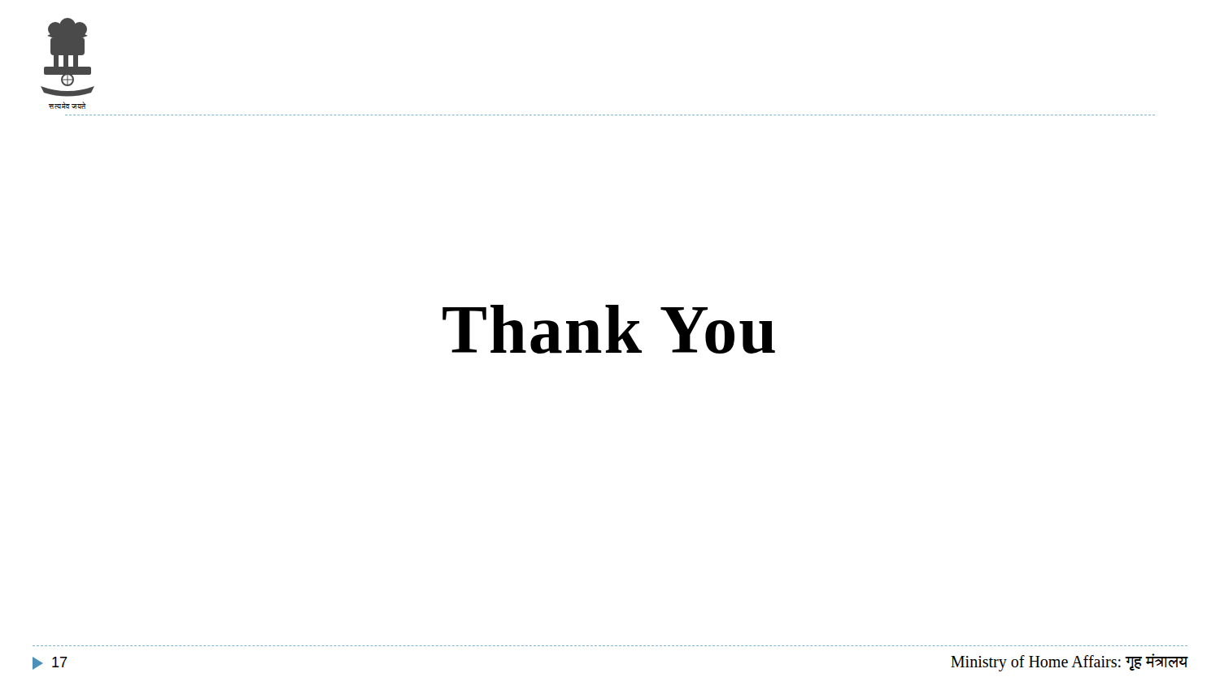सत्यमेव जयते
Thank You
17
Ministry of Home Affairs: गृह मंत्रालय